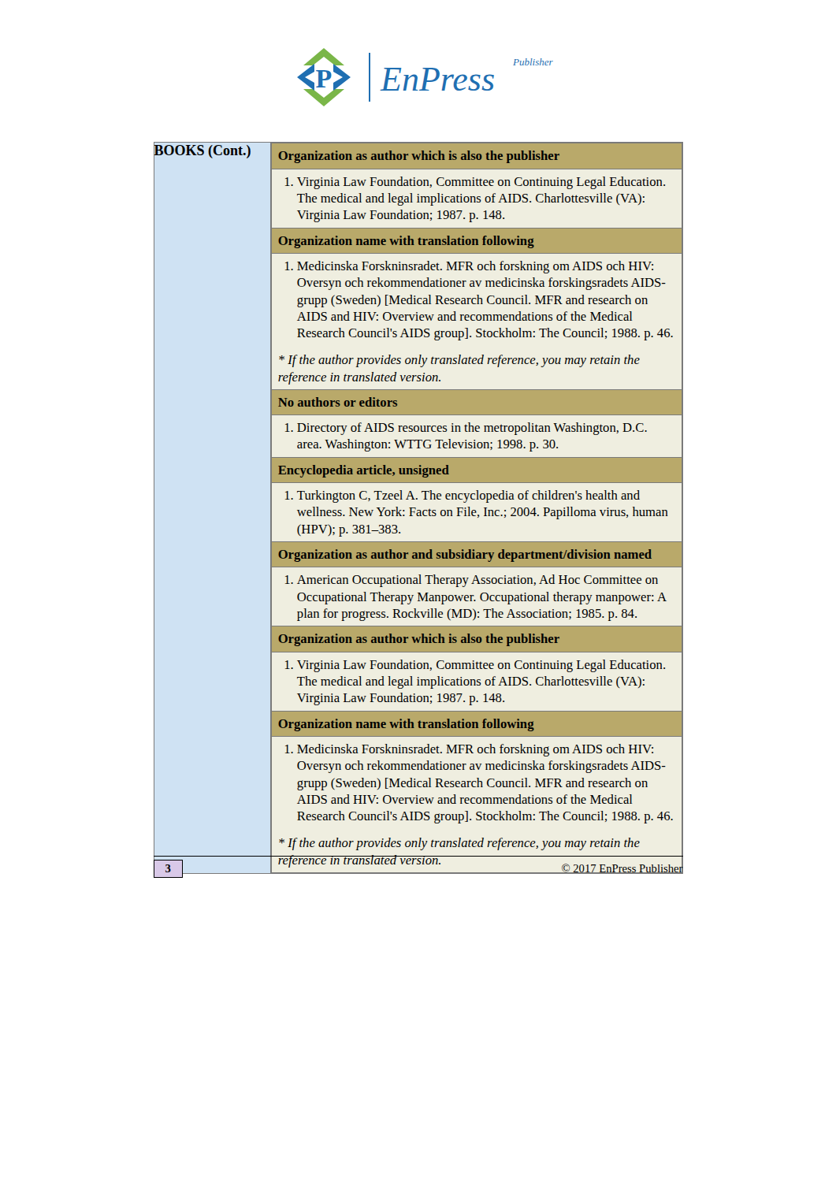P EnPress Publisher
| BOOKS (Cont.) | / Organization as author which is also the publisher / / Virginia Law Foundation, Committee on Continuing Legal Education. The medical and legal implications of AIDS. Charlottesville (VA): Virginia Law Foundation; 1987. p. 148. / / Organization name with translation following / / Medicinska Forskninsradet. MFR och forskning om AIDS och HIV: Oversyn och rekommendationer av medicinska forskingsradets AIDS-grupp (Sweden) [Medical Research Council. MFR and research on AIDS and HIV: Overview and recommendations of the Medical Research Council's AIDS group]. Stockholm: The Council; 1988. p. 46. * If the author provides only translated reference, you may retain the reference in translated version. / / No authors or editors / / Directory of AIDS resources in the metropolitan Washington, D.C. area. Washington: WTTG Television; 1998. p. 30. / / Encyclopedia article, unsigned / / Turkington C, Tzeel A. The encyclopedia of children's health and wellness. New York: Facts on File, Inc.; 2004. Papilloma virus, human (HPV); p. 381–383. / / Organization as author and subsidiary department/division named / / American Occupational Therapy Association, Ad Hoc Committee on Occupational Therapy Manpower. Occupational therapy manpower: A plan for progress. Rockville (MD): The Association; 1985. p. 84. / / Organization as author which is also the publisher / / Virginia Law Foundation, Committee on Continuing Legal Education. The medical and legal implications of AIDS. Charlottesville (VA): Virginia Law Foundation; 1987. p. 148. / / Organization name with translation following / / Medicinska Forskninsradet. MFR och forskning om AIDS och HIV: Oversyn och rekommendationer av medicinska forskingsradets AIDS-grupp (Sweden) [Medical Research Council. MFR and research on AIDS and HIV: Overview and recommendations of the Medical Research Council's AIDS group]. Stockholm: The Council; 1988. p. 46. * If the author provides only translated reference, you may retain the reference in translated version. / |
3 © 2017 EnPress Publisher